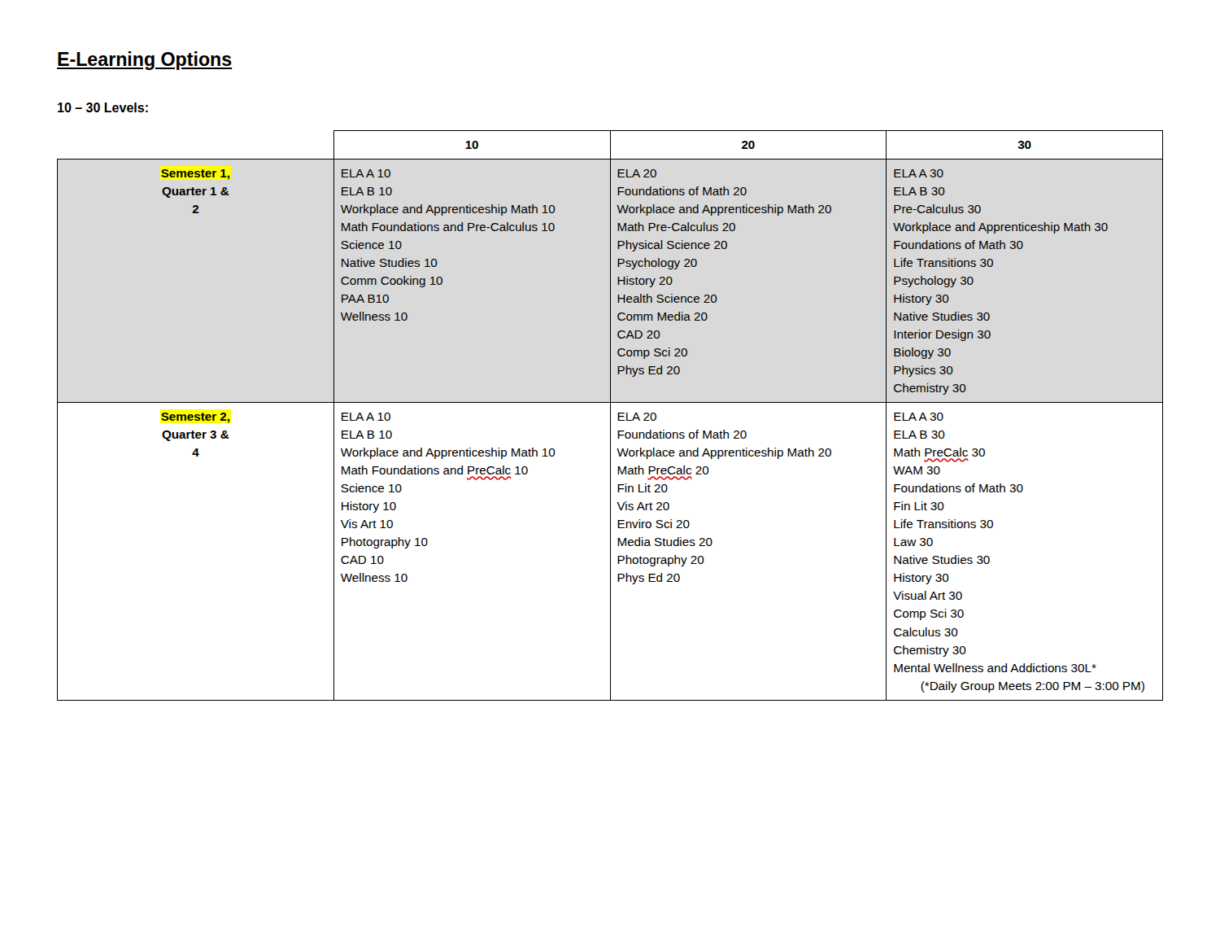E-Learning Options
10 – 30 Levels:
| | 10 | 20 | 30 |
| --- | --- | --- | --- |
| Semester 1, Quarter 1 & 2 | ELA A 10 ELA B 10 Workplace and Apprenticeship Math 10 Math Foundations and Pre-Calculus 10 Science 10 Native Studies 10 Comm Cooking 10 PAA B10 Wellness 10 | ELA 20 Foundations of Math 20 Workplace and Apprenticeship Math 20 Math Pre-Calculus 20 Physical Science 20 Psychology 20 History 20 Health Science 20 Comm Media 20 CAD 20 Comp Sci 20 Phys Ed 20 | ELA A 30 ELA B 30 Pre-Calculus 30 Workplace and Apprenticeship Math 30 Foundations of Math 30 Life Transitions 30 Psychology 30 History 30 Native Studies 30 Interior Design 30 Biology 30 Physics 30 Chemistry 30 |
| Semester 2, Quarter 3 & 4 | ELA A 10 ELA B 10 Workplace and Apprenticeship Math 10 Math Foundations and PreCalc 10 Science 10 History 10 Vis Art 10 Photography 10 CAD 10 Wellness 10 | ELA 20 Foundations of Math 20 Workplace and Apprenticeship Math 20 Math PreCalc 20 Fin Lit 20 Vis Art 20 Enviro Sci 20 Media Studies 20 Photography 20 Phys Ed 20 | ELA A 30 ELA B 30 Math PreCalc 30 WAM 30 Foundations of Math 30 Fin Lit 30 Life Transitions 30 Law 30 Native Studies 30 History 30 Visual Art 30 Comp Sci 30 Calculus 30 Chemistry 30 Mental Wellness and Addictions 30L* (*Daily Group Meets 2:00 PM – 3:00 PM) |